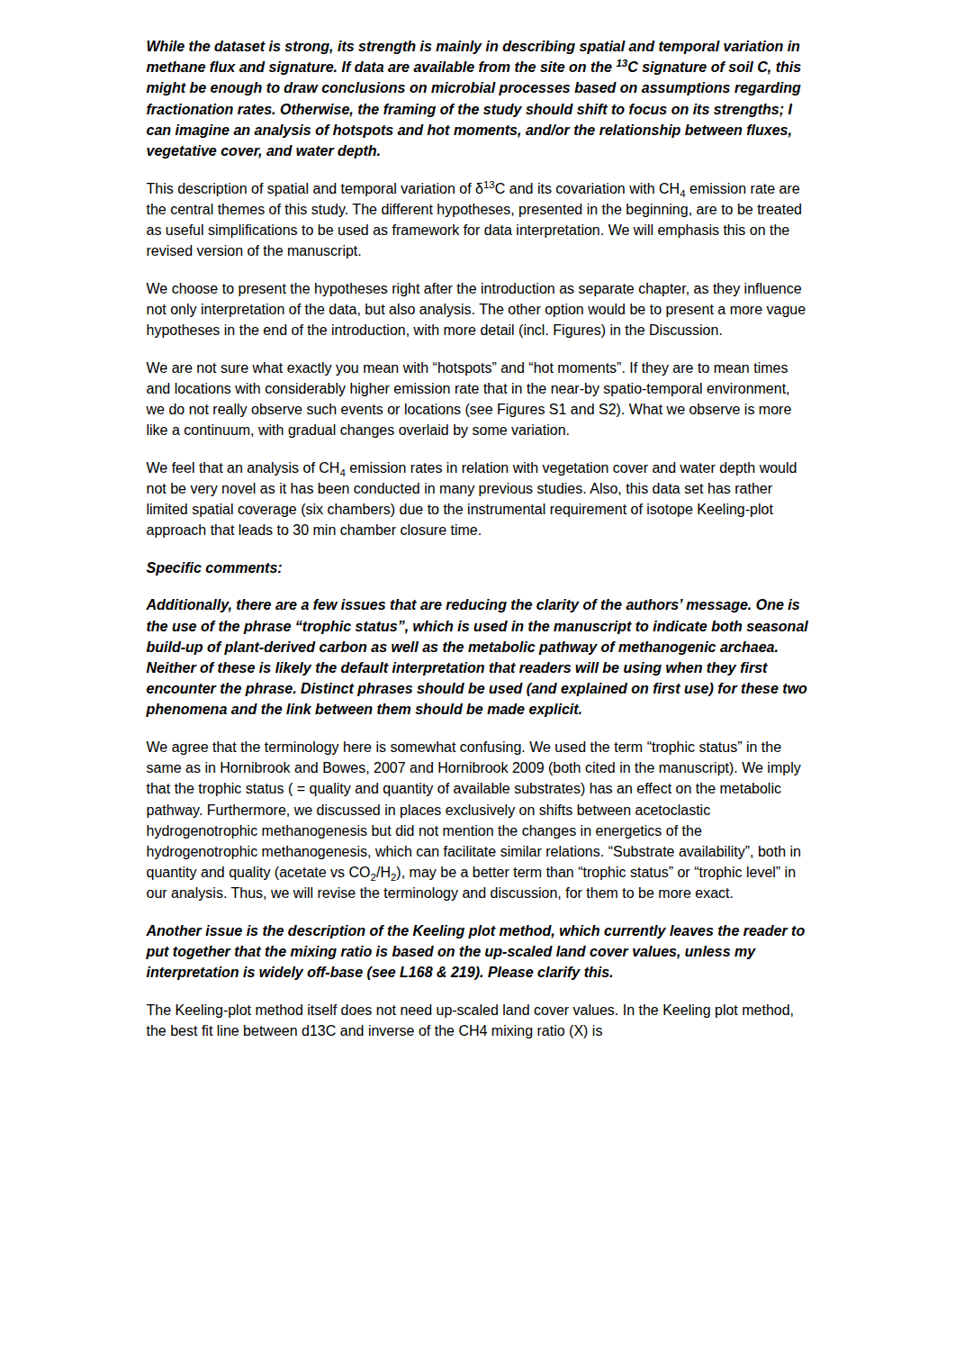While the dataset is strong, its strength is mainly in describing spatial and temporal variation in methane flux and signature. If data are available from the site on the 13C signature of soil C, this might be enough to draw conclusions on microbial processes based on assumptions regarding fractionation rates. Otherwise, the framing of the study should shift to focus on its strengths; I can imagine an analysis of hotspots and hot moments, and/or the relationship between fluxes, vegetative cover, and water depth.
This description of spatial and temporal variation of δ13C and its covariation with CH4 emission rate are the central themes of this study. The different hypotheses, presented in the beginning, are to be treated as useful simplifications to be used as framework for data interpretation. We will emphasis this on the revised version of the manuscript.
We choose to present the hypotheses right after the introduction as separate chapter, as they influence not only interpretation of the data, but also analysis. The other option would be to present a more vague hypotheses in the end of the introduction, with more detail (incl. Figures) in the Discussion.
We are not sure what exactly you mean with “hotspots” and “hot moments”. If they are to mean times and locations with considerably higher emission rate that in the near-by spatio-temporal environment, we do not really observe such events or locations (see Figures S1 and S2). What we observe is more like a continuum, with gradual changes overlaid by some variation.
We feel that an analysis of CH4 emission rates in relation with vegetation cover and water depth would not be very novel as it has been conducted in many previous studies. Also, this data set has rather limited spatial coverage (six chambers) due to the instrumental requirement of isotope Keeling-plot approach that leads to 30 min chamber closure time.
Specific comments:
Additionally, there are a few issues that are reducing the clarity of the authors’ message. One is the use of the phrase “trophic status”, which is used in the manuscript to indicate both seasonal build-up of plant-derived carbon as well as the metabolic pathway of methanogenic archaea. Neither of these is likely the default interpretation that readers will be using when they first encounter the phrase. Distinct phrases should be used (and explained on first use) for these two phenomena and the link between them should be made explicit.
We agree that the terminology here is somewhat confusing. We used the term “trophic status” in the same as in Hornibrook and Bowes, 2007 and Hornibrook 2009 (both cited in the manuscript). We imply that the trophic status ( = quality and quantity of available substrates) has an effect on the metabolic pathway. Furthermore, we discussed in places exclusively on shifts between acetoclastic hydrogenotrophic methanogenesis but did not mention the changes in energetics of the hydrogenotrophic methanogenesis, which can facilitate similar relations. “Substrate availability”, both in quantity and quality (acetate vs CO2/H2), may be a better term than “trophic status” or “trophic level” in our analysis. Thus, we will revise the terminology and discussion, for them to be more exact.
Another issue is the description of the Keeling plot method, which currently leaves the reader to put together that the mixing ratio is based on the up-scaled land cover values, unless my interpretation is widely off-base (see L168 & 219). Please clarify this.
The Keeling-plot method itself does not need up-scaled land cover values. In the Keeling plot method, the best fit line between d13C and inverse of the CH4 mixing ratio (X) is